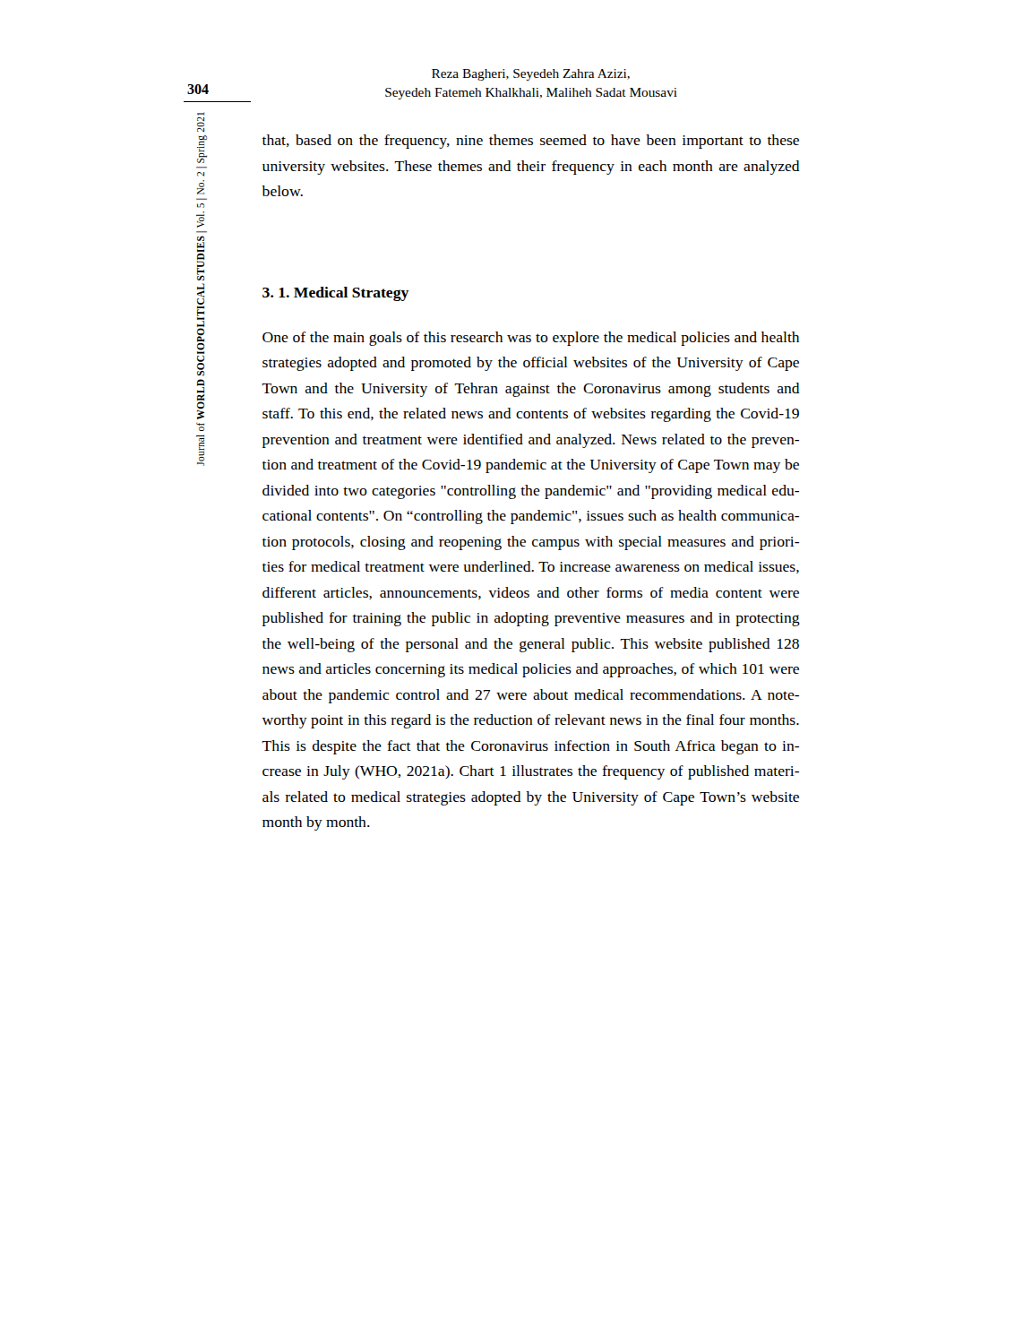304
Journal of WORLD SOCIOPOLITICAL STUDIES | Vol. 5 | No. 2 | Spring 2021
Reza Bagheri, Seyedeh Zahra Azizi, Seyedeh Fatemeh Khalkhali, Maliheh Sadat Mousavi
that, based on the frequency, nine themes seemed to have been important to these university websites. These themes and their frequency in each month are analyzed below.
3. 1. Medical Strategy
One of the main goals of this research was to explore the medical policies and health strategies adopted and promoted by the official websites of the University of Cape Town and the University of Tehran against the Coronavirus among students and staff. To this end, the related news and contents of websites regarding the Covid-19 prevention and treatment were identified and analyzed. News related to the prevention and treatment of the Covid-19 pandemic at the University of Cape Town may be divided into two categories "controlling the pandemic" and "providing medical educational contents". On “controlling the pandemic", issues such as health communication protocols, closing and reopening the campus with special measures and priorities for medical treatment were underlined. To increase awareness on medical issues, different articles, announcements, videos and other forms of media content were published for training the public in adopting preventive measures and in protecting the well-being of the personal and the general public. This website published 128 news and articles concerning its medical policies and approaches, of which 101 were about the pandemic control and 27 were about medical recommendations. A noteworthy point in this regard is the reduction of relevant news in the final four months. This is despite the fact that the Coronavirus infection in South Africa began to increase in July (WHO, 2021a). Chart 1 illustrates the frequency of published materials related to medical strategies adopted by the University of Cape Town’s website month by month.